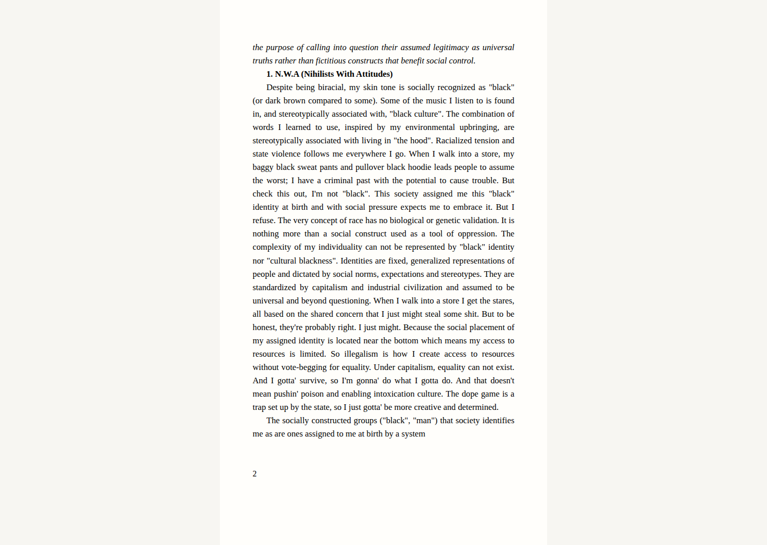the purpose of calling into question their assumed legitimacy as universal truths rather than fictitious constructs that benefit social control.
1. N.W.A (Nihilists With Attitudes)
Despite being biracial, my skin tone is socially recognized as "black" (or dark brown compared to some). Some of the music I listen to is found in, and stereotypically associated with, "black culture". The combination of words I learned to use, inspired by my environmental upbringing, are stereotypically associated with living in "the hood". Racialized tension and state violence follows me everywhere I go. When I walk into a store, my baggy black sweat pants and pullover black hoodie leads people to assume the worst; I have a criminal past with the potential to cause trouble. But check this out, I'm not "black". This society assigned me this "black" identity at birth and with social pressure expects me to embrace it. But I refuse. The very concept of race has no biological or genetic validation. It is nothing more than a social construct used as a tool of oppression. The complexity of my individuality can not be represented by "black" identity nor "cultural blackness". Identities are fixed, generalized representations of people and dictated by social norms, expectations and stereotypes. They are standardized by capitalism and industrial civilization and assumed to be universal and beyond questioning. When I walk into a store I get the stares, all based on the shared concern that I just might steal some shit. But to be honest, they're probably right. I just might. Because the social placement of my assigned identity is located near the bottom which means my access to resources is limited. So illegalism is how I create access to resources without vote-begging for equality. Under capitalism, equality can not exist. And I gotta' survive, so I'm gonna' do what I gotta do. And that doesn't mean pushin' poison and enabling intoxication culture. The dope game is a trap set up by the state, so I just gotta' be more creative and determined.
The socially constructed groups ("black", "man") that society identifies me as are ones assigned to me at birth by a system
2